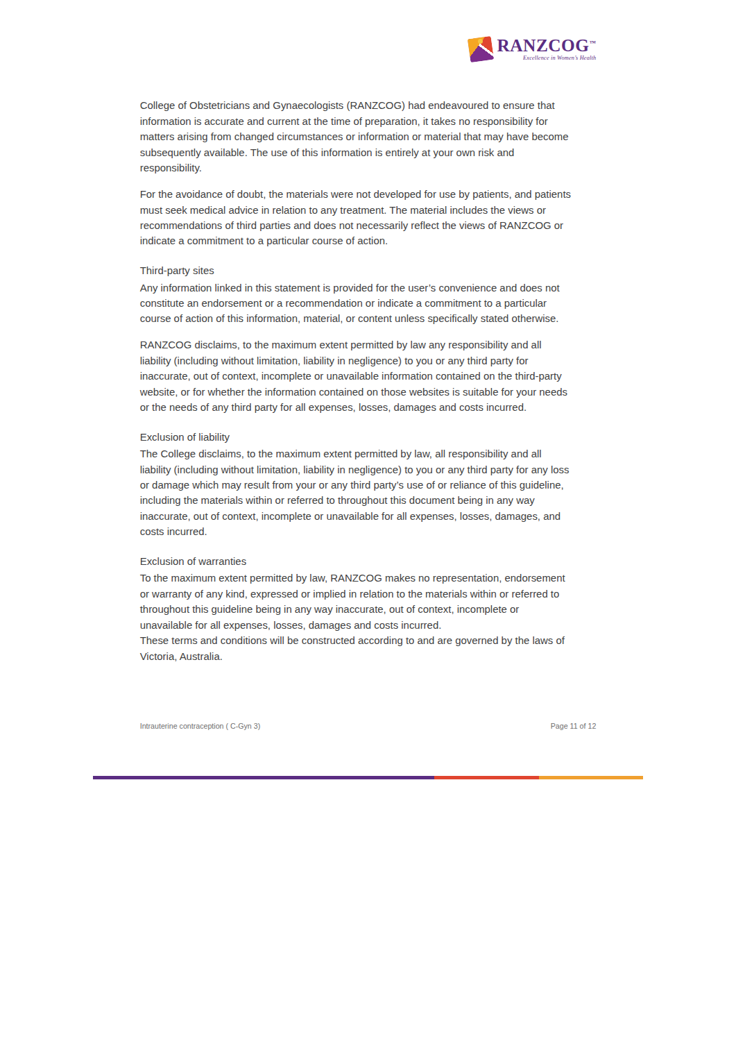RANZCOG™
Excellence in Women’s Health
College of Obstetricians and Gynaecologists (RANZCOG) had endeavoured to ensure that information is accurate and current at the time of preparation, it takes no responsibility for matters arising from changed circumstances or information or material that may have become subsequently available. The use of this information is entirely at your own risk and responsibility.
For the avoidance of doubt, the materials were not developed for use by patients, and patients must seek medical advice in relation to any treatment. The material includes the views or recommendations of third parties and does not necessarily reflect the views of RANZCOG or indicate a commitment to a particular course of action.
Third-party sites
Any information linked in this statement is provided for the user’s convenience and does not constitute an endorsement or a recommendation or indicate a commitment to a particular course of action of this information, material, or content unless specifically stated otherwise.
RANZCOG disclaims, to the maximum extent permitted by law any responsibility and all liability (including without limitation, liability in negligence) to you or any third party for inaccurate, out of context, incomplete or unavailable information contained on the third-party website, or for whether the information contained on those websites is suitable for your needs or the needs of any third party for all expenses, losses, damages and costs incurred.
Exclusion of liability
The College disclaims, to the maximum extent permitted by law, all responsibility and all liability (including without limitation, liability in negligence) to you or any third party for any loss or damage which may result from your or any third party’s use of or reliance of this guideline, including the materials within or referred to throughout this document being in any way inaccurate, out of context, incomplete or unavailable for all expenses, losses, damages, and costs incurred.
Exclusion of warranties
To the maximum extent permitted by law, RANZCOG makes no representation, endorsement or warranty of any kind, expressed or implied in relation to the materials within or referred to throughout this guideline being in any way inaccurate, out of context, incomplete or unavailable for all expenses, losses, damages and costs incurred.
These terms and conditions will be constructed according to and are governed by the laws of Victoria, Australia.
Intrauterine contraception ( C-Gyn 3) Page 11 of 12